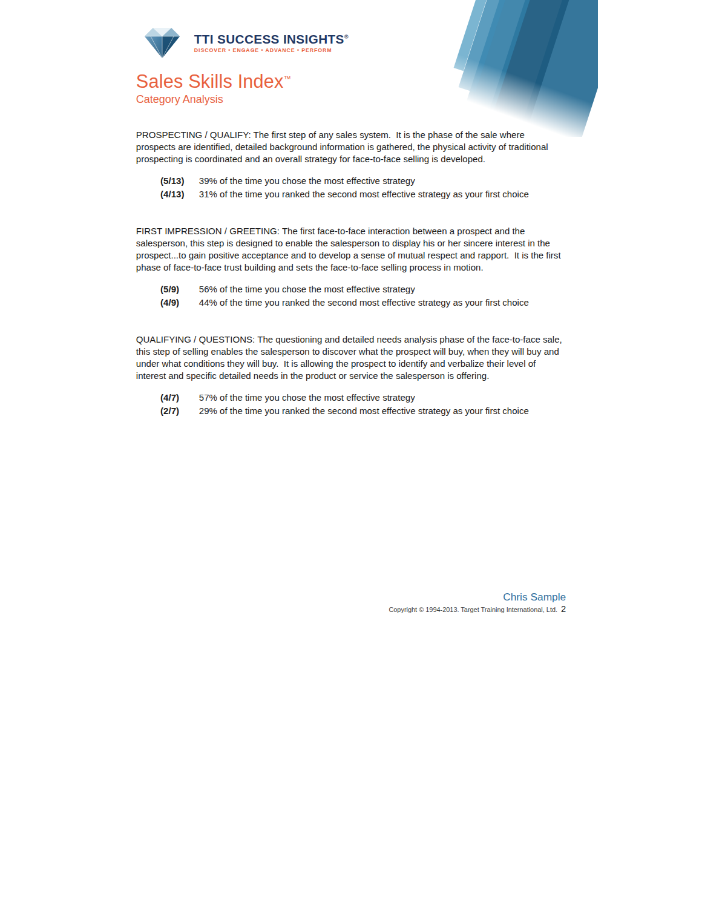TTI SUCCESS INSIGHTS®
DISCOVER • ENGAGE • ADVANCE • PERFORM
Sales Skills Index™
Category Analysis
PROSPECTING / QUALIFY: The first step of any sales system. It is the phase of the sale where prospects are identified, detailed background information is gathered, the physical activity of traditional prospecting is coordinated and an overall strategy for face-to-face selling is developed.
(5/13) 39% of the time you chose the most effective strategy
(4/13) 31% of the time you ranked the second most effective strategy as your first choice
FIRST IMPRESSION / GREETING: The first face-to-face interaction between a prospect and the salesperson, this step is designed to enable the salesperson to display his or her sincere interest in the prospect...to gain positive acceptance and to develop a sense of mutual respect and rapport. It is the first phase of face-to-face trust building and sets the face-to-face selling process in motion.
(5/9) 56% of the time you chose the most effective strategy
(4/9) 44% of the time you ranked the second most effective strategy as your first choice
QUALIFYING / QUESTIONS: The questioning and detailed needs analysis phase of the face-to-face sale, this step of selling enables the salesperson to discover what the prospect will buy, when they will buy and under what conditions they will buy. It is allowing the prospect to identify and verbalize their level of interest and specific detailed needs in the product or service the salesperson is offering.
(4/7) 57% of the time you chose the most effective strategy
(2/7) 29% of the time you ranked the second most effective strategy as your first choice
Chris Sample
Copyright © 1994-2013. Target Training International, Ltd.2